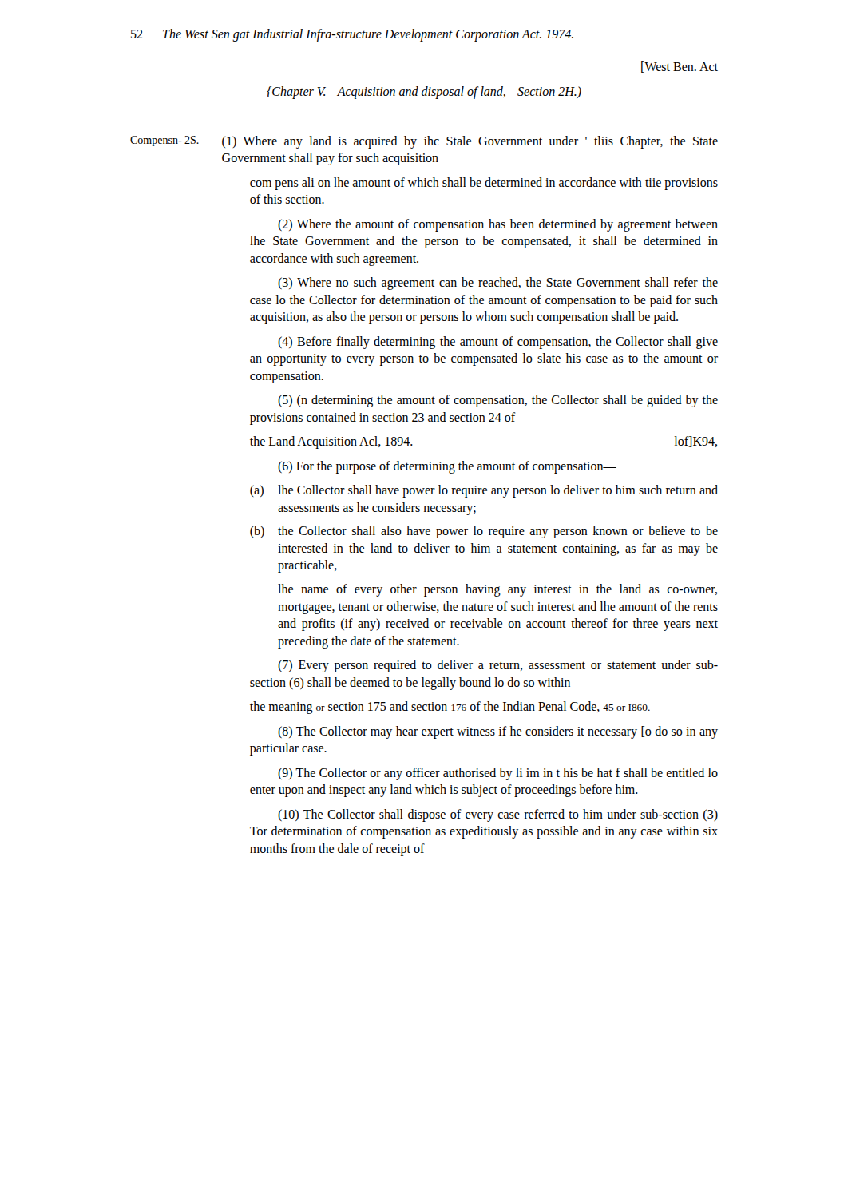52 The West Sen gat Industrial Infra-structure Development Corporation Act. 1974.
[West Ben. Act
{Chapter V.—Acquisition and disposal of land,—Section 2H.)
Compensn- 2S.
(1) Where any land is acquired by ihc Stale Government under ' tliis Chapter, the State Government shall pay for such acquisition
com pens ali on lhe amount of which shall be determined in accordance with tiie provisions of this section.
(2) Where the amount of compensation has been determined by agreement between lhe State Government and the person to be compensated, it shall be determined in accordance with such agreement.
(3) Where no such agreement can be reached, the State Government shall refer the case lo the Collector for determination of the amount of compensation to be paid for such acquisition, as also the person or persons lo whom such compensation shall be paid.
(4) Before finally determining the amount of compensation, the Collector shall give an opportunity to every person to be compensated lo slate his case as to the amount or compensation.
(5) (n determining the amount of compensation, the Collector shall be guided by the provisions contained in section 23 and section 24 of
lof]K94, the Land Acquisition Acl, 1894.
(6) For the purpose of determining the amount of compensation—
(a) lhe Collector shall have power lo require any person lo deliver to him such return and assessments as he considers necessary;
(b) the Collector shall also have power lo require any person known or believe to be interested in the land to deliver to him a statement containing, as far as may be practicable,
lhe name of every other person having any interest in the land as co-owner, mortgagee, tenant or otherwise, the nature of such interest and lhe amount of the rents and profits (if any) received or receivable on account thereof for three years next preceding the date of the statement.
(7) Every person required to deliver a return, assessment or statement under sub-section (6) shall be deemed to be legally bound lo do so within
the meaning or section 175 and section 176 of the Indian Penal Code, 45 or I860.
(8) The Collector may hear expert witness if he considers it necessary [o do so in any particular case.
(9) The Collector or any officer authorised by li im in t his be hat f shall be entitled lo enter upon and inspect any land which is subject of proceedings before him.
(10) The Collector shall dispose of every case referred to him under sub-section (3) Tor determination of compensation as expeditiously as possible and in any case within six months from the dale of receipt of